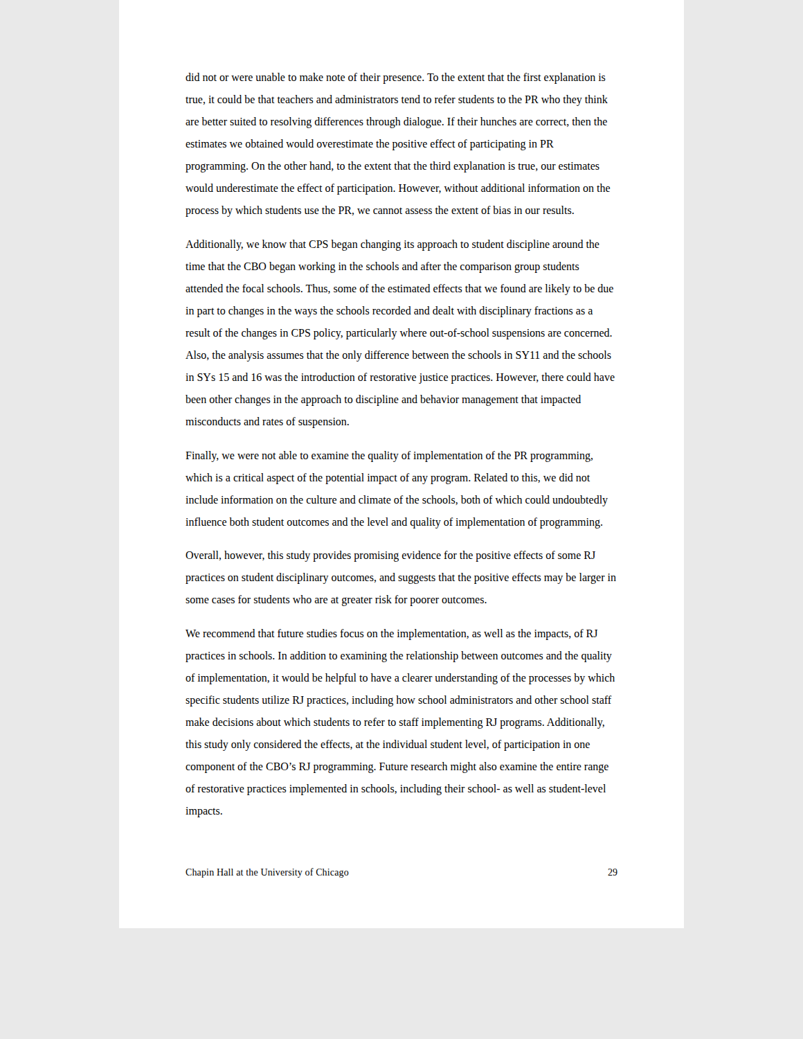did not or were unable to make note of their presence. To the extent that the first explanation is true, it could be that teachers and administrators tend to refer students to the PR who they think are better suited to resolving differences through dialogue. If their hunches are correct, then the estimates we obtained would overestimate the positive effect of participating in PR programming. On the other hand, to the extent that the third explanation is true, our estimates would underestimate the effect of participation. However, without additional information on the process by which students use the PR, we cannot assess the extent of bias in our results.
Additionally, we know that CPS began changing its approach to student discipline around the time that the CBO began working in the schools and after the comparison group students attended the focal schools. Thus, some of the estimated effects that we found are likely to be due in part to changes in the ways the schools recorded and dealt with disciplinary fractions as a result of the changes in CPS policy, particularly where out-of-school suspensions are concerned. Also, the analysis assumes that the only difference between the schools in SY11 and the schools in SYs 15 and 16 was the introduction of restorative justice practices. However, there could have been other changes in the approach to discipline and behavior management that impacted misconducts and rates of suspension.
Finally, we were not able to examine the quality of implementation of the PR programming, which is a critical aspect of the potential impact of any program. Related to this, we did not include information on the culture and climate of the schools, both of which could undoubtedly influence both student outcomes and the level and quality of implementation of programming.
Overall, however, this study provides promising evidence for the positive effects of some RJ practices on student disciplinary outcomes, and suggests that the positive effects may be larger in some cases for students who are at greater risk for poorer outcomes.
We recommend that future studies focus on the implementation, as well as the impacts, of RJ practices in schools. In addition to examining the relationship between outcomes and the quality of implementation, it would be helpful to have a clearer understanding of the processes by which specific students utilize RJ practices, including how school administrators and other school staff make decisions about which students to refer to staff implementing RJ programs. Additionally, this study only considered the effects, at the individual student level, of participation in one component of the CBO’s RJ programming. Future research might also examine the entire range of restorative practices implemented in schools, including their school- as well as student-level impacts.
Chapin Hall at the University of Chicago 29